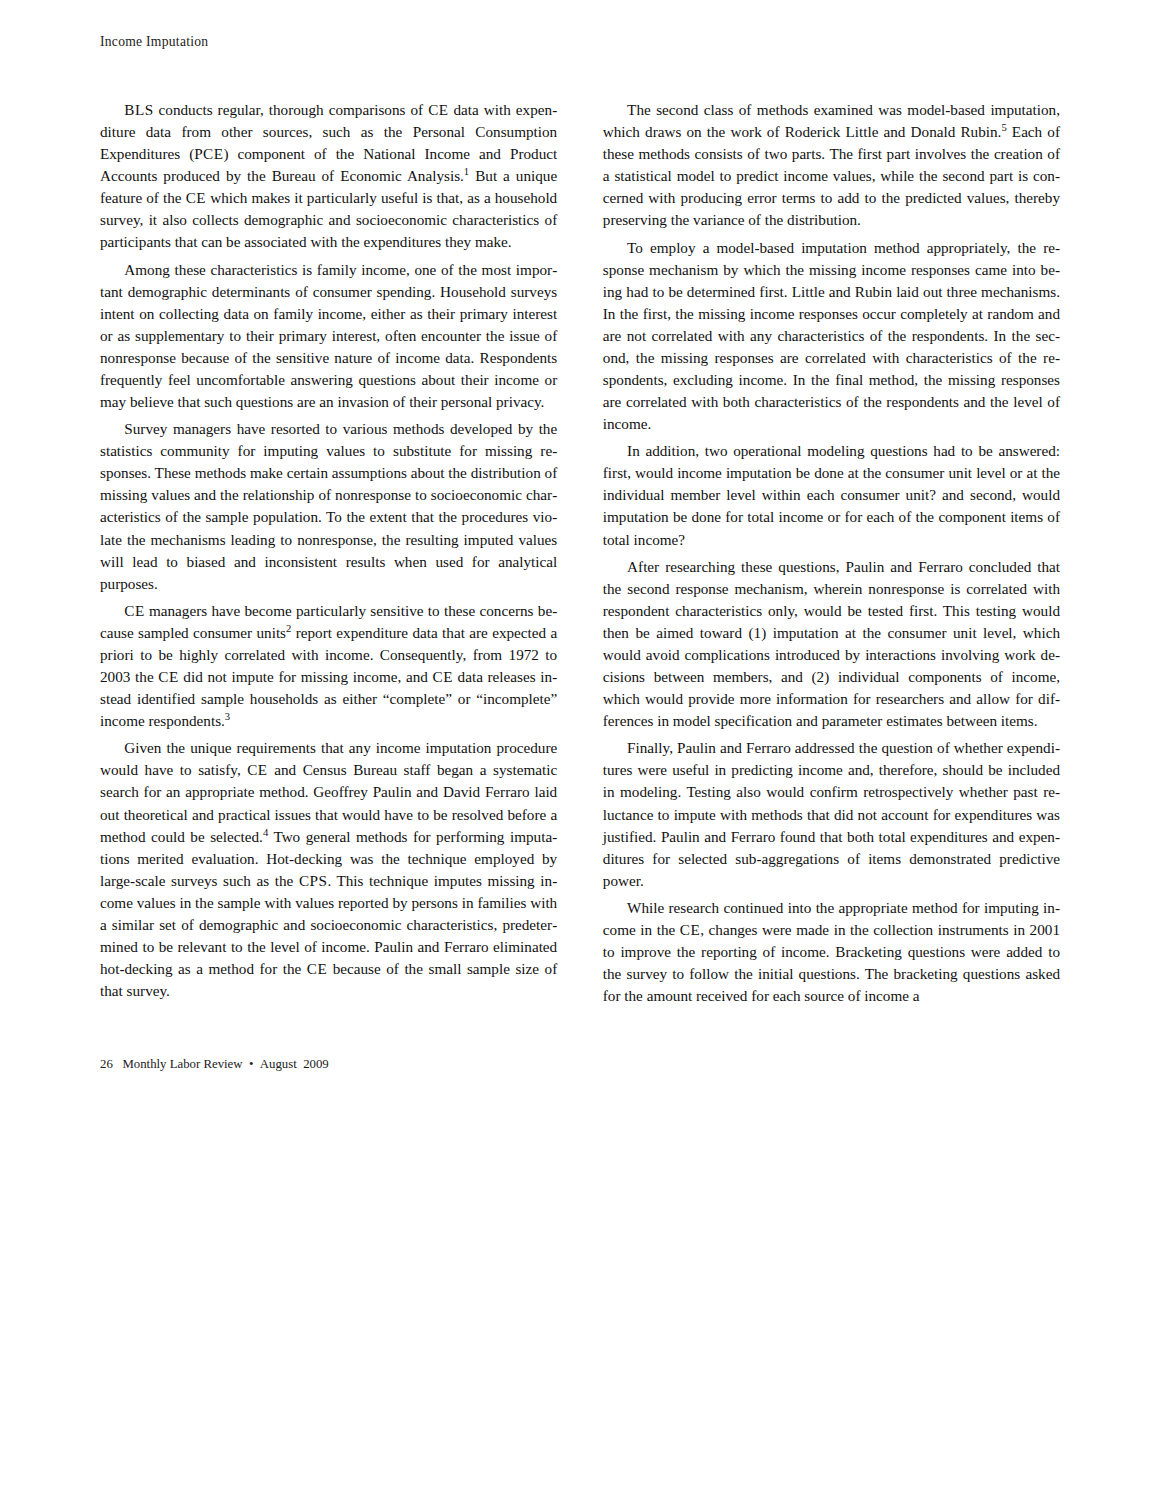Income Imputation
BLS conducts regular, thorough comparisons of CE data with expenditure data from other sources, such as the Personal Consumption Expenditures (PCE) component of the National Income and Product Accounts produced by the Bureau of Economic Analysis.1 But a unique feature of the CE which makes it particularly useful is that, as a household survey, it also collects demographic and socioeconomic characteristics of participants that can be associated with the expenditures they make.
Among these characteristics is family income, one of the most important demographic determinants of consumer spending. Household surveys intent on collecting data on family income, either as their primary interest or as supplementary to their primary interest, often encounter the issue of nonresponse because of the sensitive nature of income data. Respondents frequently feel uncomfortable answering questions about their income or may believe that such questions are an invasion of their personal privacy.
Survey managers have resorted to various methods developed by the statistics community for imputing values to substitute for missing responses. These methods make certain assumptions about the distribution of missing values and the relationship of nonresponse to socioeconomic characteristics of the sample population. To the extent that the procedures violate the mechanisms leading to nonresponse, the resulting imputed values will lead to biased and inconsistent results when used for analytical purposes.
CE managers have become particularly sensitive to these concerns because sampled consumer units2 report expenditure data that are expected a priori to be highly correlated with income. Consequently, from 1972 to 2003 the CE did not impute for missing income, and CE data releases instead identified sample households as either “complete” or “incomplete” income respondents.3
Given the unique requirements that any income imputation procedure would have to satisfy, CE and Census Bureau staff began a systematic search for an appropriate method. Geoffrey Paulin and David Ferraro laid out theoretical and practical issues that would have to be resolved before a method could be selected.4 Two general methods for performing imputations merited evaluation. Hot-decking was the technique employed by large-scale surveys such as the CPS. This technique imputes missing income values in the sample with values reported by persons in families with a similar set of demographic and socioeconomic characteristics, predetermined to be relevant to the level of income. Paulin and Ferraro eliminated hot-decking as a method for the CE because of the small sample size of that survey.
The second class of methods examined was model-based imputation, which draws on the work of Roderick Little and Donald Rubin.5 Each of these methods consists of two parts. The first part involves the creation of a statistical model to predict income values, while the second part is concerned with producing error terms to add to the predicted values, thereby preserving the variance of the distribution.
To employ a model-based imputation method appropriately, the response mechanism by which the missing income responses came into being had to be determined first. Little and Rubin laid out three mechanisms. In the first, the missing income responses occur completely at random and are not correlated with any characteristics of the respondents. In the second, the missing responses are correlated with characteristics of the respondents, excluding income. In the final method, the missing responses are correlated with both characteristics of the respondents and the level of income.
In addition, two operational modeling questions had to be answered: first, would income imputation be done at the consumer unit level or at the individual member level within each consumer unit? and second, would imputation be done for total income or for each of the component items of total income?
After researching these questions, Paulin and Ferraro concluded that the second response mechanism, wherein nonresponse is correlated with respondent characteristics only, would be tested first. This testing would then be aimed toward (1) imputation at the consumer unit level, which would avoid complications introduced by interactions involving work decisions between members, and (2) individual components of income, which would provide more information for researchers and allow for differences in model specification and parameter estimates between items.
Finally, Paulin and Ferraro addressed the question of whether expenditures were useful in predicting income and, therefore, should be included in modeling. Testing also would confirm retrospectively whether past reluctance to impute with methods that did not account for expenditures was justified. Paulin and Ferraro found that both total expenditures and expenditures for selected sub-aggregations of items demonstrated predictive power.
While research continued into the appropriate method for imputing income in the CE, changes were made in the collection instruments in 2001 to improve the reporting of income. Bracketing questions were added to the survey to follow the initial questions. The bracketing questions asked for the amount received for each source of income a
26 Monthly Labor Review • August 2009